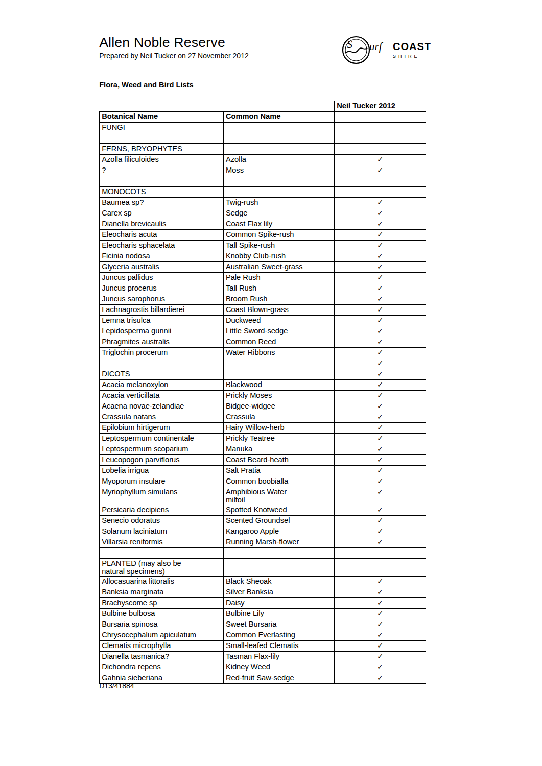S urf COAST SHIRE
Allen Noble Reserve
Prepared by Neil Tucker on 27 November 2012
Flora, Weed and Bird Lists
| | | Neil Tucker 2012 |
| --- | --- | --- |
| Botanical Name | Common Name | |
| FUNGI | | |
| FERNS, BRYOPHYTES | | |
| Azolla filiculoides | Azolla | ✓ |
| ? | Moss | ✓ |
| MONOCOTS | | |
| Baumea sp? | Twig-rush | ✓ |
| Carex sp | Sedge | ✓ |
| Dianella brevicaulis | Coast Flax lily | ✓ |
| Eleocharis acuta | Common Spike-rush | ✓ |
| Eleocharis sphacelata | Tall Spike-rush | ✓ |
| Ficinia nodosa | Knobby Club-rush | ✓ |
| Glyceria australis | Australian Sweet-grass | ✓ |
| Juncus pallidus | Pale Rush | ✓ |
| Juncus procerus | Tall Rush | ✓ |
| Juncus sarophorus | Broom Rush | ✓ |
| Lachnagrostis billardierei | Coast Blown-grass | ✓ |
| Lemna trisulca | Duckweed | ✓ |
| Lepidosperma gunnii | Little Sword-sedge | ✓ |
| Phragmites australis | Common Reed | ✓ |
| Triglochin procerum | Water Ribbons | ✓ |
| | | ✓ |
| DICOTS | | ✓ |
| Acacia melanoxylon | Blackwood | ✓ |
| Acacia verticillata | Prickly Moses | ✓ |
| Acaena novae-zelandiae | Bidgee-widgee | ✓ |
| Crassula natans | Crassula | ✓ |
| Epilobium hirtigerum | Hairy Willow-herb | ✓ |
| Leptospermum continentale | Prickly Teatree | ✓ |
| Leptospermum scoparium | Manuka | ✓ |
| Leucopogon parviflorus | Coast Beard-heath | ✓ |
| Lobelia irrigua | Salt Pratia | ✓ |
| Myoporum insulare | Common boobialla | ✓ |
| Myriophyllum simulans | Amphibious Water milfoil | ✓ |
| Persicaria decipiens | Spotted Knotweed | ✓ |
| Senecio odoratus | Scented Groundsel | ✓ |
| Solanum laciniatum | Kangaroo Apple | ✓ |
| Villarsia reniformis | Running Marsh-flower | ✓ |
| PLANTED (may also be natural specimens) | | |
| Allocasuarina littoralis | Black Sheoak | ✓ |
| Banksia marginata | Silver Banksia | ✓ |
| Brachyscome sp | Daisy | ✓ |
| Bulbine bulbosa | Bulbine Lily | ✓ |
| Bursaria spinosa | Sweet Bursaria | ✓ |
| Chrysocephalum apiculatum | Common Everlasting | ✓ |
| Clematis microphylla | Small-leafed Clematis | ✓ |
| Dianella tasmanica? | Tasman Flax-lily | ✓ |
| Dichondra repens | Kidney Weed | ✓ |
| Gahnia sieberiana | Red-fruit Saw-sedge | ✓ |
D13/41884